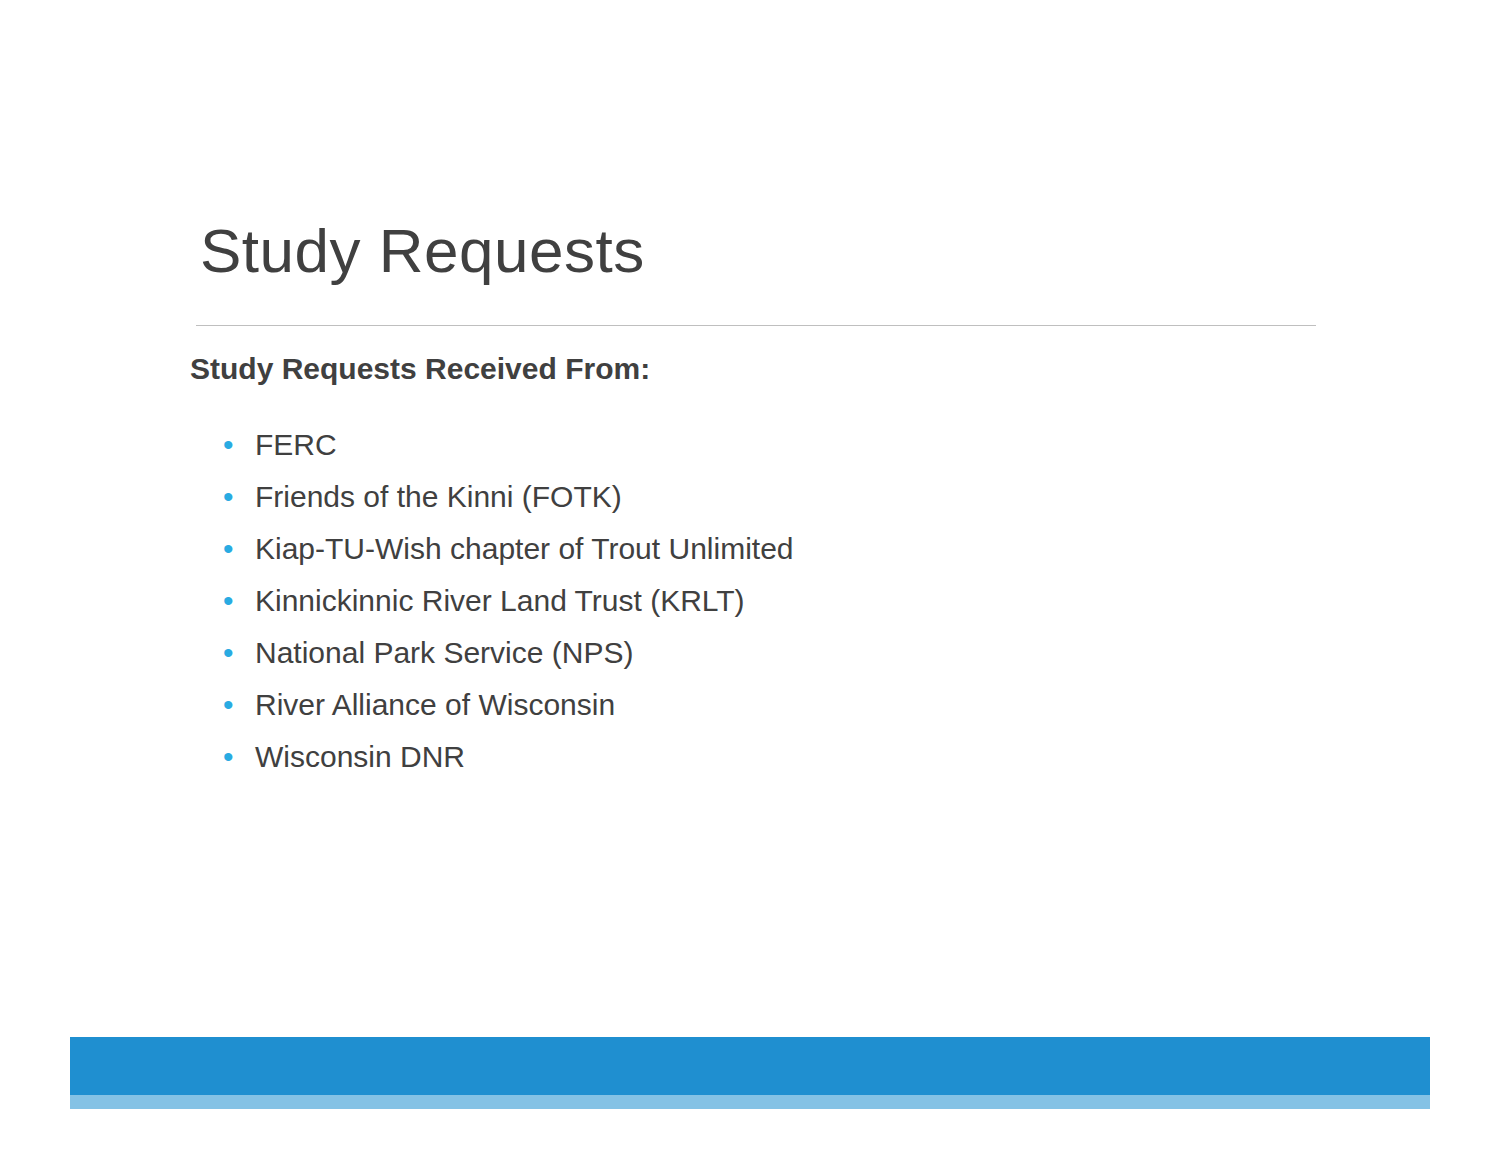Study Requests
Study Requests Received From:
FERC
Friends of the Kinni (FOTK)
Kiap-TU-Wish chapter of Trout Unlimited
Kinnickinnic River Land Trust (KRLT)
National Park Service (NPS)
River Alliance of Wisconsin
Wisconsin DNR